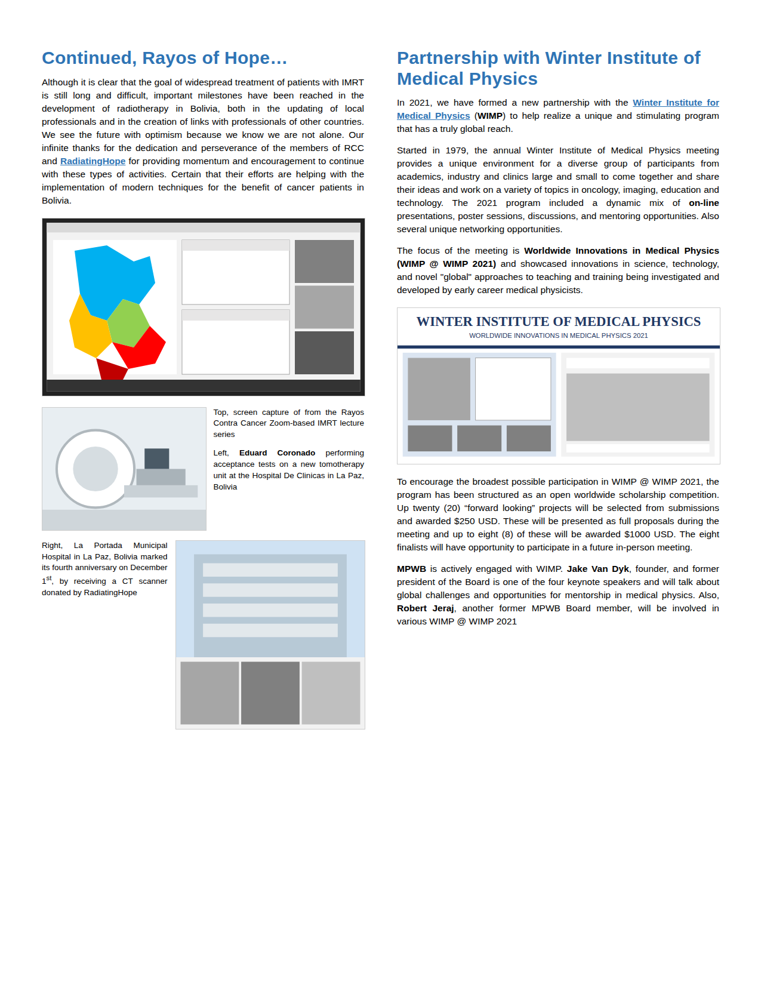Continued, Rayos of Hope…
Although it is clear that the goal of widespread treatment of patients with IMRT is still long and difficult, important milestones have been reached in the development of radiotherapy in Bolivia, both in the updating of local professionals and in the creation of links with professionals of other countries. We see the future with optimism because we know we are not alone. Our infinite thanks for the dedication and perseverance of the members of RCC and RadiatingHope for providing momentum and encouragement to continue with these types of activities. Certain that their efforts are helping with the implementation of modern techniques for the benefit of cancer patients in Bolivia.
Top, screen capture of from the Rayos Contra Cancer Zoom-based IMRT lecture series
Left, Eduard Coronado performing acceptance tests on a new tomotherapy unit at the Hospital De Clinicas in La Paz, Bolivia
Right, La Portada Municipal Hospital in La Paz, Bolivia marked its fourth anniversary on December 1st, by receiving a CT scanner donated by RadiatingHope
Partnership with Winter Institute of Medical Physics
In 2021, we have formed a new partnership with the Winter Institute for Medical Physics (WIMP) to help realize a unique and stimulating program that has a truly global reach.
Started in 1979, the annual Winter Institute of Medical Physics meeting provides a unique environment for a diverse group of participants from academics, industry and clinics large and small to come together and share their ideas and work on a variety of topics in oncology, imaging, education and technology. The 2021 program included a dynamic mix of on-line presentations, poster sessions, discussions, and mentoring opportunities. Also several unique networking opportunities.
The focus of the meeting is Worldwide Innovations in Medical Physics (WIMP @ WIMP 2021) and showcased innovations in science, technology, and novel "global" approaches to teaching and training being investigated and developed by early career medical physicists.
To encourage the broadest possible participation in WIMP @ WIMP 2021, the program has been structured as an open worldwide scholarship competition. Up twenty (20) “forward looking” projects will be selected from submissions and awarded $250 USD. These will be presented as full proposals during the meeting and up to eight (8) of these will be awarded $1000 USD. The eight finalists will have opportunity to participate in a future in-person meeting.
MPWB is actively engaged with WIMP. Jake Van Dyk, founder, and former president of the Board is one of the four keynote speakers and will talk about global challenges and opportunities for mentorship in medical physics. Also, Robert Jeraj, another former MPWB Board member, will be involved in various WIMP @ WIMP 2021